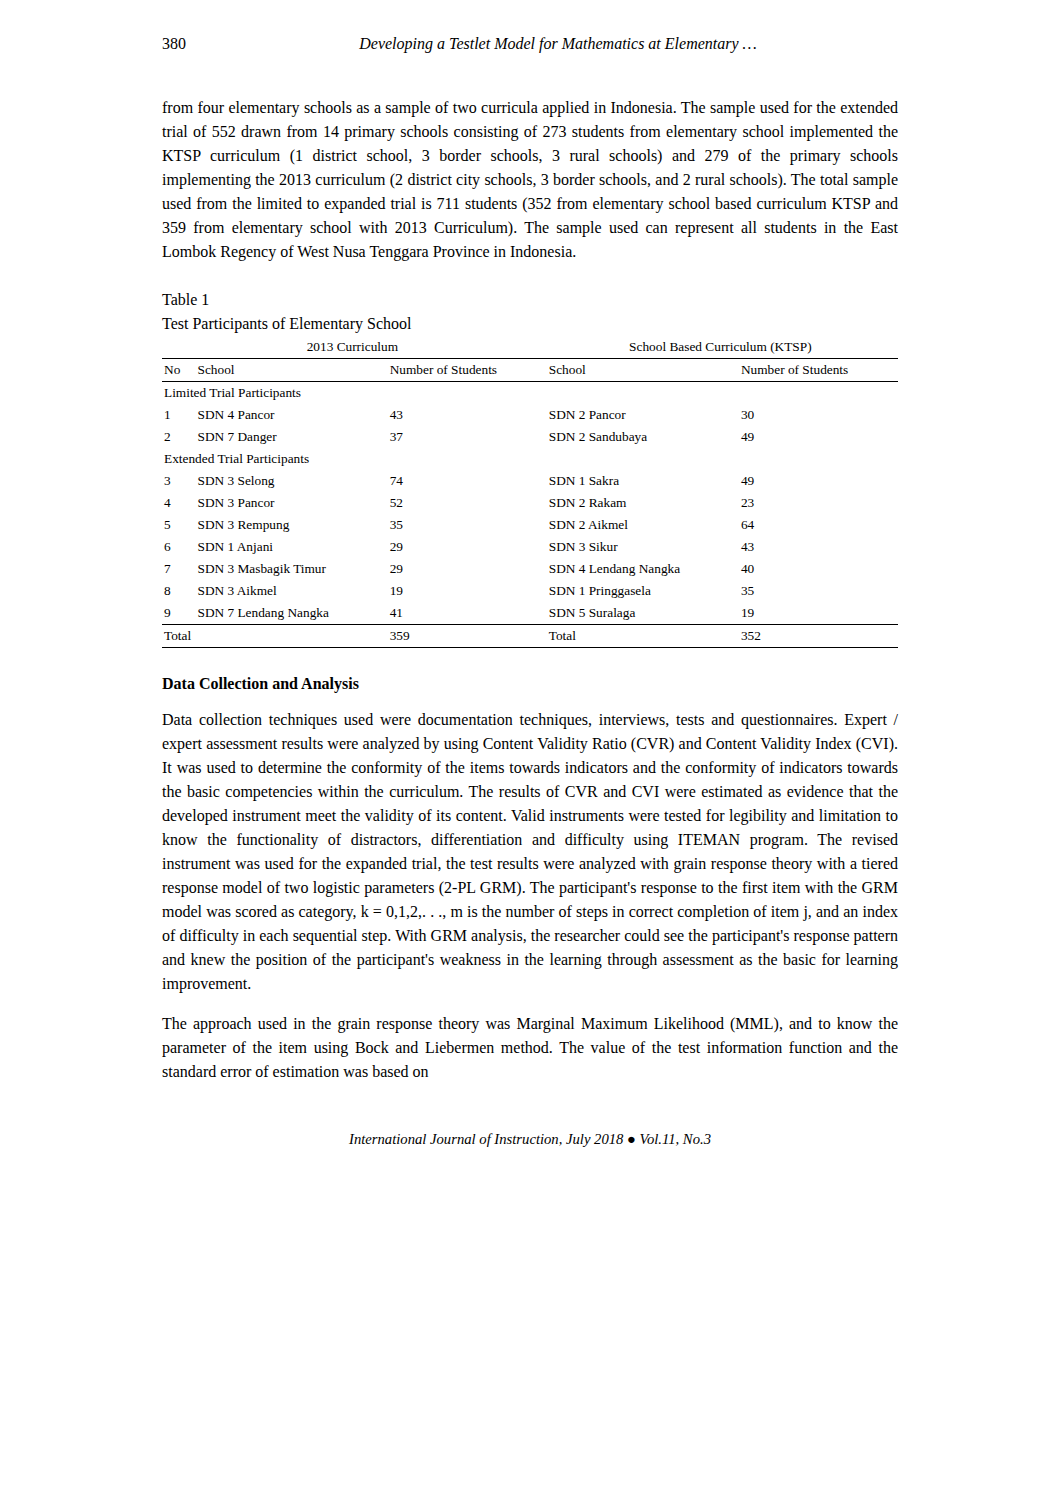380 Developing a Testlet Model for Mathematics at Elementary …
from four elementary schools as a sample of two curricula applied in Indonesia. The sample used for the extended trial of 552 drawn from 14 primary schools consisting of 273 students from elementary school implemented the KTSP curriculum (1 district school, 3 border schools, 3 rural schools) and 279 of the primary schools implementing the 2013 curriculum (2 district city schools, 3 border schools, and 2 rural schools). The total sample used from the limited to expanded trial is 711 students (352 from elementary school based curriculum KTSP and 359 from elementary school with 2013 Curriculum). The sample used can represent all students in the East Lombok Regency of West Nusa Tenggara Province in Indonesia.
Table 1 Test Participants of Elementary School
| 2013 Curriculum | School Based Curriculum (KTSP) |
| --- | --- |
| No | School | Number of Students | School | Number of Students |
| Limited Trial Participants |
| 1 | SDN 4 Pancor | 43 | SDN 2 Pancor | 30 |
| 2 | SDN 7 Danger | 37 | SDN 2 Sandubaya | 49 |
| Extended Trial Participants |
| 3 | SDN 3 Selong | 74 | SDN 1 Sakra | 49 |
| 4 | SDN 3 Pancor | 52 | SDN 2 Rakam | 23 |
| 5 | SDN 3 Rempung | 35 | SDN 2 Aikmel | 64 |
| 6 | SDN 1 Anjani | 29 | SDN 3 Sikur | 43 |
| 7 | SDN 3 Masbagik Timur | 29 | SDN 4 Lendang Nangka | 40 |
| 8 | SDN 3 Aikmel | 19 | SDN 1 Pringgasela | 35 |
| 9 | SDN 7 Lendang Nangka | 41 | SDN 5 Suralaga | 19 |
| Total | 359 | Total | 352 |
Data Collection and Analysis
Data collection techniques used were documentation techniques, interviews, tests and questionnaires. Expert / expert assessment results were analyzed by using Content Validity Ratio (CVR) and Content Validity Index (CVI). It was used to determine the conformity of the items towards indicators and the conformity of indicators towards the basic competencies within the curriculum. The results of CVR and CVI were estimated as evidence that the developed instrument meet the validity of its content. Valid instruments were tested for legibility and limitation to know the functionality of distractors, differentiation and difficulty using ITEMAN program. The revised instrument was used for the expanded trial, the test results were analyzed with grain response theory with a tiered response model of two logistic parameters (2-PL GRM). The participant's response to the first item with the GRM model was scored as category, k = 0,1,2,. . ., m is the number of steps in correct completion of item j, and an index of difficulty in each sequential step. With GRM analysis, the researcher could see the participant's response pattern and knew the position of the participant's weakness in the learning through assessment as the basic for learning improvement.
The approach used in the grain response theory was Marginal Maximum Likelihood (MML), and to know the parameter of the item using Bock and Liebermen method. The value of the test information function and the standard error of estimation was based on
International Journal of Instruction, July 2018 ● Vol.11, No.3